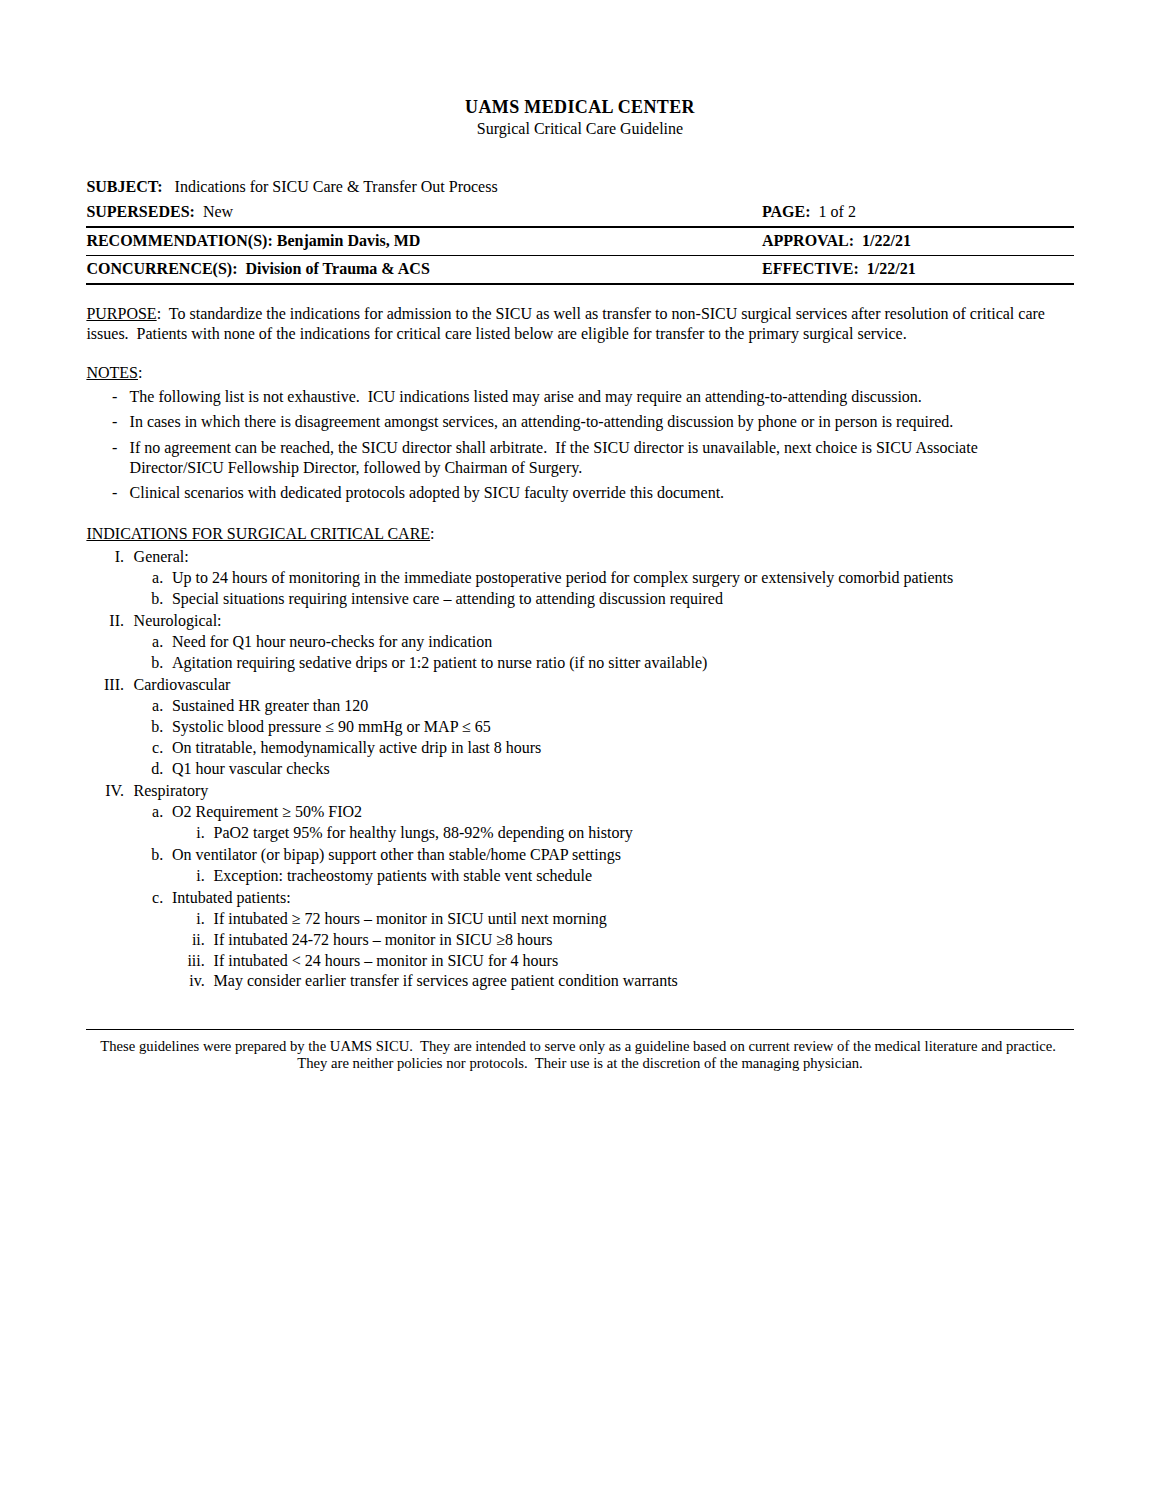UAMS MEDICAL CENTER
Surgical Critical Care Guideline
| SUBJECT: Indications for SICU Care & Transfer Out Process | |
| SUPERSEDES: New | PAGE: 1 of 2 |
| RECOMMENDATION(S): Benjamin Davis, MD | APPROVAL: 1/22/21 |
| CONCURRENCE(S): Division of Trauma & ACS | EFFECTIVE: 1/22/21 |
PURPOSE: To standardize the indications for admission to the SICU as well as transfer to non-SICU surgical services after resolution of critical care issues. Patients with none of the indications for critical care listed below are eligible for transfer to the primary surgical service.
NOTES:
The following list is not exhaustive. ICU indications listed may arise and may require an attending-to-attending discussion.
In cases in which there is disagreement amongst services, an attending-to-attending discussion by phone or in person is required.
If no agreement can be reached, the SICU director shall arbitrate. If the SICU director is unavailable, next choice is SICU Associate Director/SICU Fellowship Director, followed by Chairman of Surgery.
Clinical scenarios with dedicated protocols adopted by SICU faculty override this document.
INDICATIONS FOR SURGICAL CRITICAL CARE:
General:
Up to 24 hours of monitoring in the immediate postoperative period for complex surgery or extensively comorbid patients
Special situations requiring intensive care – attending to attending discussion required
Neurological:
Need for Q1 hour neuro-checks for any indication
Agitation requiring sedative drips or 1:2 patient to nurse ratio (if no sitter available)
Cardiovascular
Sustained HR greater than 120
Systolic blood pressure ≤ 90 mmHg or MAP ≤ 65
On titratable, hemodynamically active drip in last 8 hours
Q1 hour vascular checks
Respiratory
O2 Requirement ≥ 50% FIO2
PaO2 target 95% for healthy lungs, 88-92% depending on history
On ventilator (or bipap) support other than stable/home CPAP settings
Exception: tracheostomy patients with stable vent schedule
Intubated patients:
If intubated ≥ 72 hours – monitor in SICU until next morning
If intubated 24-72 hours – monitor in SICU ≥8 hours
If intubated < 24 hours – monitor in SICU for 4 hours
May consider earlier transfer if services agree patient condition warrants
These guidelines were prepared by the UAMS SICU. They are intended to serve only as a guideline based on current review of the medical literature and practice. They are neither policies nor protocols. Their use is at the discretion of the managing physician.